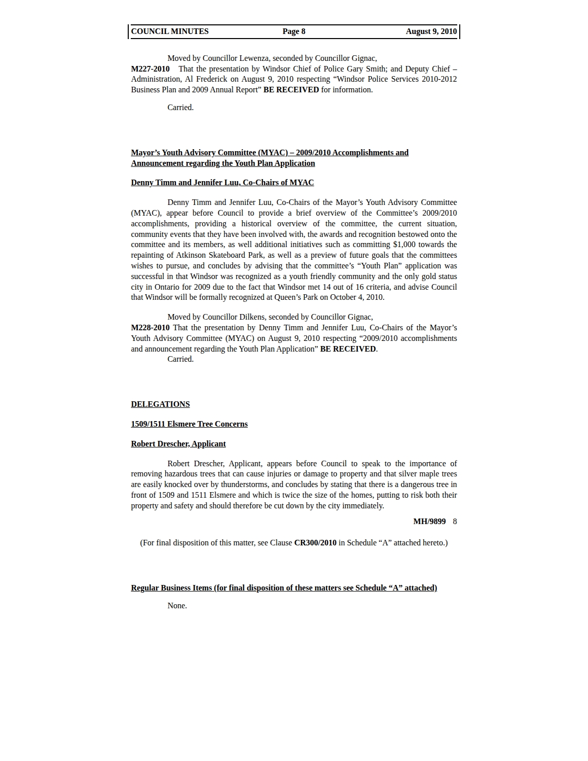COUNCIL MINUTES
Page 8
August 9, 2010
Moved by Councillor Lewenza, seconded by Councillor Gignac,
M227-2010 That the presentation by Windsor Chief of Police Gary Smith; and Deputy Chief – Administration, Al Frederick on August 9, 2010 respecting “Windsor Police Services 2010-2012 Business Plan and 2009 Annual Report” BE RECEIVED for information.
Carried.
Mayor’s Youth Advisory Committee (MYAC) – 2009/2010 Accomplishments and Announcement regarding the Youth Plan Application
Denny Timm and Jennifer Luu, Co-Chairs of MYAC
Denny Timm and Jennifer Luu, Co-Chairs of the Mayor’s Youth Advisory Committee (MYAC), appear before Council to provide a brief overview of the Committee’s 2009/2010 accomplishments, providing a historical overview of the committee, the current situation, community events that they have been involved with, the awards and recognition bestowed onto the committee and its members, as well additional initiatives such as committing $1,000 towards the repainting of Atkinson Skateboard Park, as well as a preview of future goals that the committees wishes to pursue, and concludes by advising that the committee’s “Youth Plan” application was successful in that Windsor was recognized as a youth friendly community and the only gold status city in Ontario for 2009 due to the fact that Windsor met 14 out of 16 criteria, and advise Council that Windsor will be formally recognized at Queen’s Park on October 4, 2010.
Moved by Councillor Dilkens, seconded by Councillor Gignac,
M228-2010 That the presentation by Denny Timm and Jennifer Luu, Co-Chairs of the Mayor’s Youth Advisory Committee (MYAC) on August 9, 2010 respecting “2009/2010 accomplishments and announcement regarding the Youth Plan Application” BE RECEIVED.
Carried.
DELEGATIONS
1509/1511 Elsmere Tree Concerns
Robert Drescher, Applicant
Robert Drescher, Applicant, appears before Council to speak to the importance of removing hazardous trees that can cause injuries or damage to property and that silver maple trees are easily knocked over by thunderstorms, and concludes by stating that there is a dangerous tree in front of 1509 and 1511 Elsmere and which is twice the size of the homes, putting to risk both their property and safety and should therefore be cut down by the city immediately.
MH/98998
(For final disposition of this matter, see Clause CR300/2010 in Schedule “A” attached hereto.)
Regular Business Items (for final disposition of these matters see Schedule “A” attached)
None.